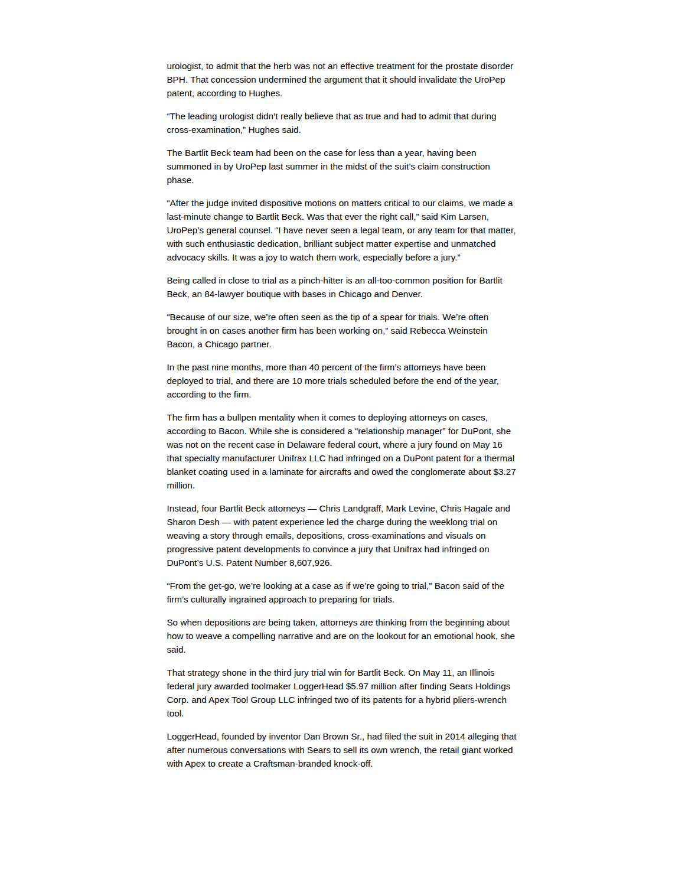urologist, to admit that the herb was not an effective treatment for the prostate disorder BPH. That concession undermined the argument that it should invalidate the UroPep patent, according to Hughes.
“The leading urologist didn’t really believe that as true and had to admit that during cross-examination,” Hughes said.
The Bartlit Beck team had been on the case for less than a year, having been summoned in by UroPep last summer in the midst of the suit’s claim construction phase.
“After the judge invited dispositive motions on matters critical to our claims, we made a last-minute change to Bartlit Beck. Was that ever the right call,” said Kim Larsen, UroPep’s general counsel. “I have never seen a legal team, or any team for that matter, with such enthusiastic dedication, brilliant subject matter expertise and unmatched advocacy skills. It was a joy to watch them work, especially before a jury.”
Being called in close to trial as a pinch-hitter is an all-too-common position for Bartlit Beck, an 84-lawyer boutique with bases in Chicago and Denver.
“Because of our size, we’re often seen as the tip of a spear for trials. We’re often brought in on cases another firm has been working on,” said Rebecca Weinstein Bacon, a Chicago partner.
In the past nine months, more than 40 percent of the firm’s attorneys have been deployed to trial, and there are 10 more trials scheduled before the end of the year, according to the firm.
The firm has a bullpen mentality when it comes to deploying attorneys on cases, according to Bacon. While she is considered a “relationship manager” for DuPont, she was not on the recent case in Delaware federal court, where a jury found on May 16 that specialty manufacturer Unifrax LLC had infringed on a DuPont patent for a thermal blanket coating used in a laminate for aircrafts and owed the conglomerate about $3.27 million.
Instead, four Bartlit Beck attorneys — Chris Landgraff, Mark Levine, Chris Hagale and Sharon Desh — with patent experience led the charge during the weeklong trial on weaving a story through emails, depositions, cross-examinations and visuals on progressive patent developments to convince a jury that Unifrax had infringed on DuPont’s U.S. Patent Number 8,607,926.
“From the get-go, we’re looking at a case as if we’re going to trial,” Bacon said of the firm’s culturally ingrained approach to preparing for trials.
So when depositions are being taken, attorneys are thinking from the beginning about how to weave a compelling narrative and are on the lookout for an emotional hook, she said.
That strategy shone in the third jury trial win for Bartlit Beck. On May 11, an Illinois federal jury awarded toolmaker LoggerHead $5.97 million after finding Sears Holdings Corp. and Apex Tool Group LLC infringed two of its patents for a hybrid pliers-wrench tool.
LoggerHead, founded by inventor Dan Brown Sr., had filed the suit in 2014 alleging that after numerous conversations with Sears to sell its own wrench, the retail giant worked with Apex to create a Craftsman-branded knock-off.